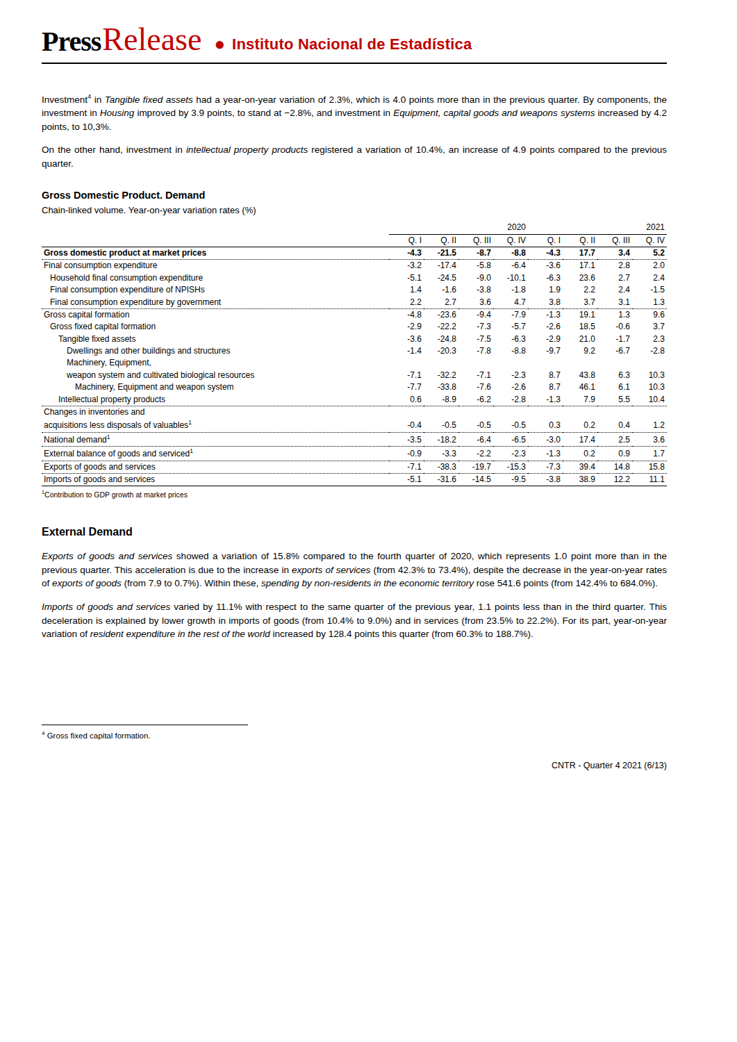Press Release ● Instituto Nacional de Estadística
Investment4 in Tangible fixed assets had a year-on-year variation of 2.3%, which is 4.0 points more than in the previous quarter. By components, the investment in Housing improved by 3.9 points, to stand at −2.8%, and investment in Equipment, capital goods and weapons systems increased by 4.2 points, to 10,3%.
On the other hand, investment in intellectual property products registered a variation of 10.4%, an increase of 4.9 points compared to the previous quarter.
Gross Domestic Product. Demand
Chain-linked volume. Year-on-year variation rates (%)
| | 2020 | 2021 |
| | Q. I | Q. II | Q. III | Q. IV | Q. I | Q. II | Q. III | Q. IV |
| Gross domestic product at market prices | -4.3 | -21.5 | -8.7 | -8.8 | -4.3 | 17.7 | 3.4 | 5.2 |
| Final consumption expenditure | -3.2 | -17.4 | -5.8 | -6.4 | -3.6 | 17.1 | 2.8 | 2.0 |
| Household final consumption expenditure | -5.1 | -24.5 | -9.0 | -10.1 | -6.3 | 23.6 | 2.7 | 2.4 |
| Final consumption expenditure of NPISHs | 1.4 | -1.6 | -3.8 | -1.8 | 1.9 | 2.2 | 2.4 | -1.5 |
| Final consumption expenditure by government | 2.2 | 2.7 | 3.6 | 4.7 | 3.8 | 3.7 | 3.1 | 1.3 |
| Gross capital formation | -4.8 | -23.6 | -9.4 | -7.9 | -1.3 | 19.1 | 1.3 | 9.6 |
| Gross fixed capital formation | -2.9 | -22.2 | -7.3 | -5.7 | -2.6 | 18.5 | -0.6 | 3.7 |
| Tangible fixed assets | -3.6 | -24.8 | -7.5 | -6.3 | -2.9 | 21.0 | -1.7 | 2.3 |
| Dwellings and other buildings and structures | -1.4 | -20.3 | -7.8 | -8.8 | -9.7 | 9.2 | -6.7 | -2.8 |
| Machinery, Equipment, | | | | | | | | |
| weapon system and cultivated biological resources | -7.1 | -32.2 | -7.1 | -2.3 | 8.7 | 43.8 | 6.3 | 10.3 |
| Machinery, Equipment and weapon system | -7.7 | -33.8 | -7.6 | -2.6 | 8.7 | 46.1 | 6.1 | 10.3 |
| Intellectual property products | 0.6 | -8.9 | -6.2 | -2.8 | -1.3 | 7.9 | 5.5 | 10.4 |
| Changes in inventories and | | | | | | | | |
| acquisitions less disposals of valuables 1 | -0.4 | -0.5 | -0.5 | -0.5 | 0.3 | 0.2 | 0.4 | 1.2 |
| National demand 1 | -3.5 | -18.2 | -6.4 | -6.5 | -3.0 | 17.4 | 2.5 | 3.6 |
| External balance of goods and serviced 1 | -0.9 | -3.3 | -2.2 | -2.3 | -1.3 | 0.2 | 0.9 | 1.7 |
| Exports of goods and services | -7.1 | -38.3 | -19.7 | -15.3 | -7.3 | 39.4 | 14.8 | 15.8 |
| Imports of goods and services | -5.1 | -31.6 | -14.5 | -9.5 | -3.8 | 38.9 | 12.2 | 11.1 |
1Contribution to GDP growth at market prices
External Demand
Exports of goods and services showed a variation of 15.8% compared to the fourth quarter of 2020, which represents 1.0 point more than in the previous quarter. This acceleration is due to the increase in exports of services (from 42.3% to 73.4%), despite the decrease in the year-on-year rates of exports of goods (from 7.9 to 0.7%). Within these, spending by non-residents in the economic territory rose 541.6 points (from 142.4% to 684.0%).
Imports of goods and services varied by 11.1% with respect to the same quarter of the previous year, 1.1 points less than in the third quarter. This deceleration is explained by lower growth in imports of goods (from 10.4% to 9.0%) and in services (from 23.5% to 22.2%). For its part, year-on-year variation of resident expenditure in the rest of the world increased by 128.4 points this quarter (from 60.3% to 188.7%).
4 Gross fixed capital formation.
CNTR - Quarter 4 2021 (6/13)